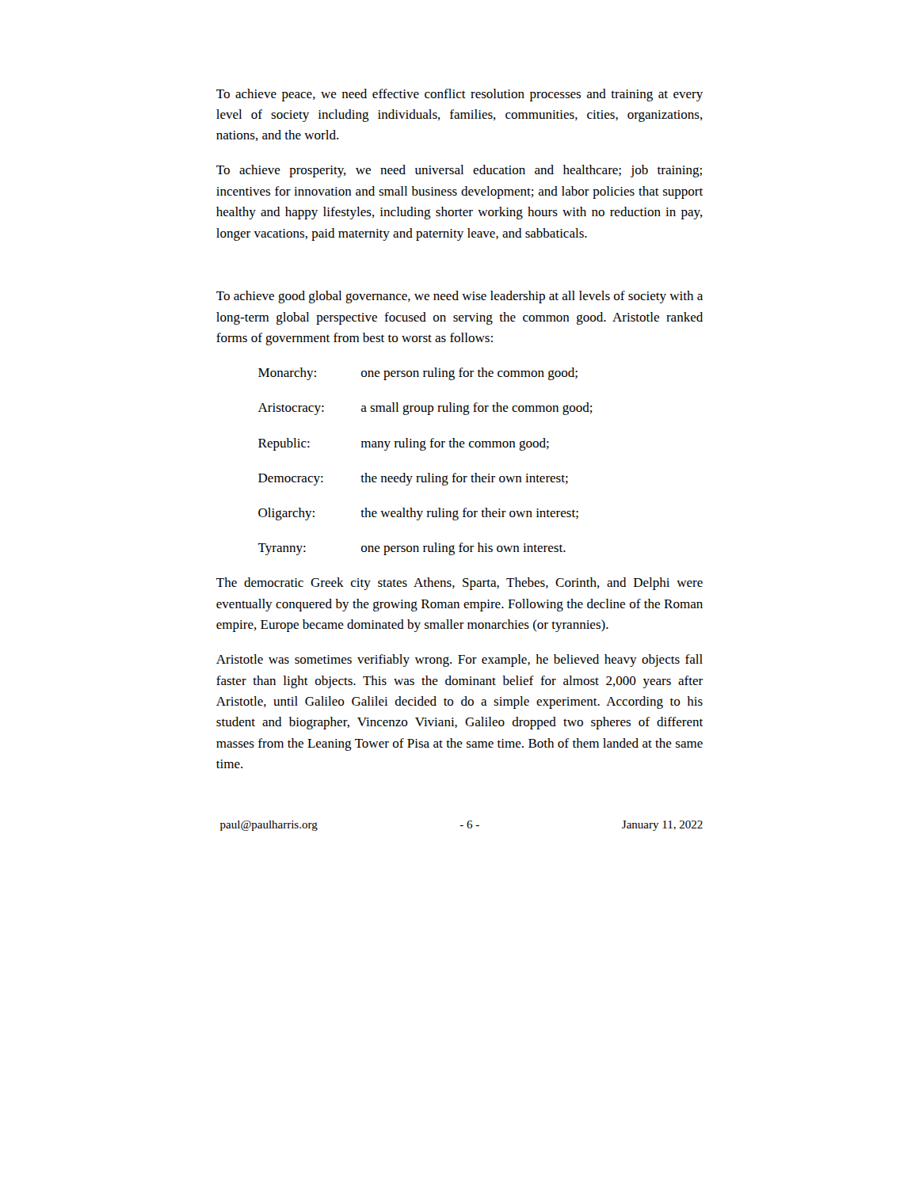To achieve peace, we need effective conflict resolution processes and training at every level of society including individuals, families, communities, cities, organizations, nations, and the world.
To achieve prosperity, we need universal education and healthcare; job training; incentives for innovation and small business development; and labor policies that support healthy and happy lifestyles, including shorter working hours with no reduction in pay, longer vacations, paid maternity and paternity leave, and sabbaticals.
To achieve good global governance, we need wise leadership at all levels of society with a long-term global perspective focused on serving the common good. Aristotle ranked forms of government from best to worst as follows:
Monarchy: one person ruling for the common good;
Aristocracy: a small group ruling for the common good;
Republic: many ruling for the common good;
Democracy: the needy ruling for their own interest;
Oligarchy: the wealthy ruling for their own interest;
Tyranny: one person ruling for his own interest.
The democratic Greek city states Athens, Sparta, Thebes, Corinth, and Delphi were eventually conquered by the growing Roman empire. Following the decline of the Roman empire, Europe became dominated by smaller monarchies (or tyrannies).
Aristotle was sometimes verifiably wrong. For example, he believed heavy objects fall faster than light objects. This was the dominant belief for almost 2,000 years after Aristotle, until Galileo Galilei decided to do a simple experiment. According to his student and biographer, Vincenzo Viviani, Galileo dropped two spheres of different masses from the Leaning Tower of Pisa at the same time. Both of them landed at the same time.
paul@paulharris.org
- 6 -
January 11, 2022